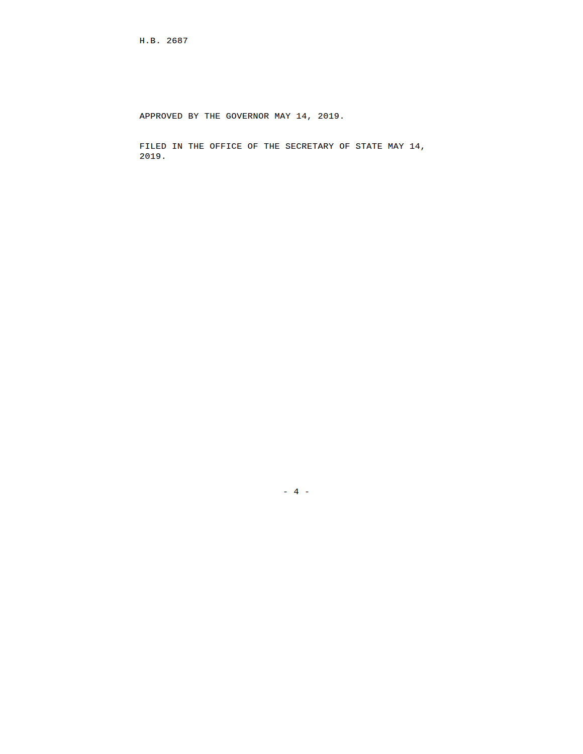H.B. 2687
APPROVED BY THE GOVERNOR MAY 14, 2019.
FILED IN THE OFFICE OF THE SECRETARY OF STATE MAY 14, 2019.
- 4 -